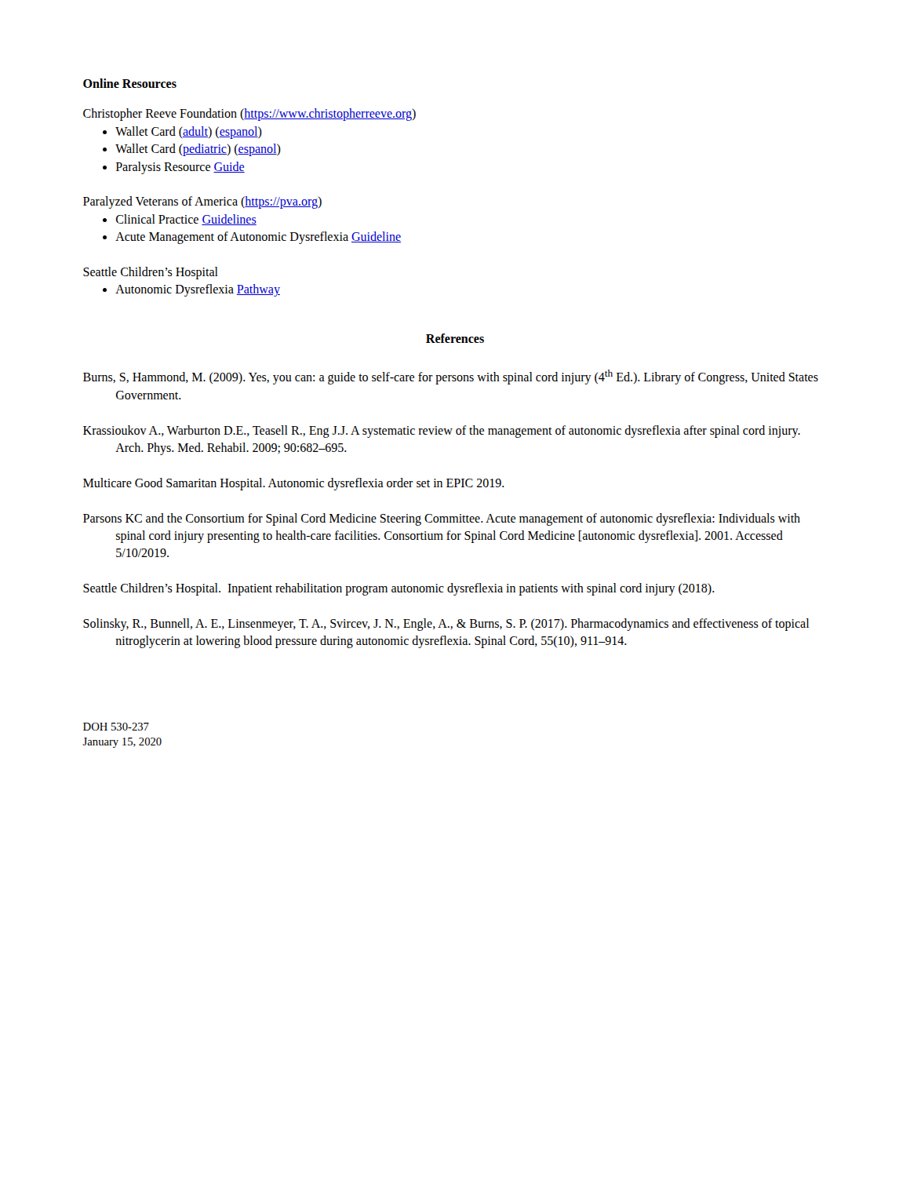Online Resources
Christopher Reeve Foundation (https://www.christopherreeve.org)
Wallet Card (adult) (espanol)
Wallet Card (pediatric) (espanol)
Paralysis Resource Guide
Paralyzed Veterans of America (https://pva.org)
Clinical Practice Guidelines
Acute Management of Autonomic Dysreflexia Guideline
Seattle Children’s Hospital
Autonomic Dysreflexia Pathway
References
Burns, S, Hammond, M. (2009). Yes, you can: a guide to self-care for persons with spinal cord injury (4th Ed.). Library of Congress, United States Government.
Krassioukov A., Warburton D.E., Teasell R., Eng J.J. A systematic review of the management of autonomic dysreflexia after spinal cord injury. Arch. Phys. Med. Rehabil. 2009; 90:682–695.
Multicare Good Samaritan Hospital. Autonomic dysreflexia order set in EPIC 2019.
Parsons KC and the Consortium for Spinal Cord Medicine Steering Committee. Acute management of autonomic dysreflexia: Individuals with spinal cord injury presenting to health-care facilities. Consortium for Spinal Cord Medicine [autonomic dysreflexia]. 2001. Accessed 5/10/2019.
Seattle Children’s Hospital. Inpatient rehabilitation program autonomic dysreflexia in patients with spinal cord injury (2018).
Solinsky, R., Bunnell, A. E., Linsenmeyer, T. A., Svircev, J. N., Engle, A., & Burns, S. P. (2017). Pharmacodynamics and effectiveness of topical nitroglycerin at lowering blood pressure during autonomic dysreflexia. Spinal Cord, 55(10), 911–914.
DOH 530-237
January 15, 2020